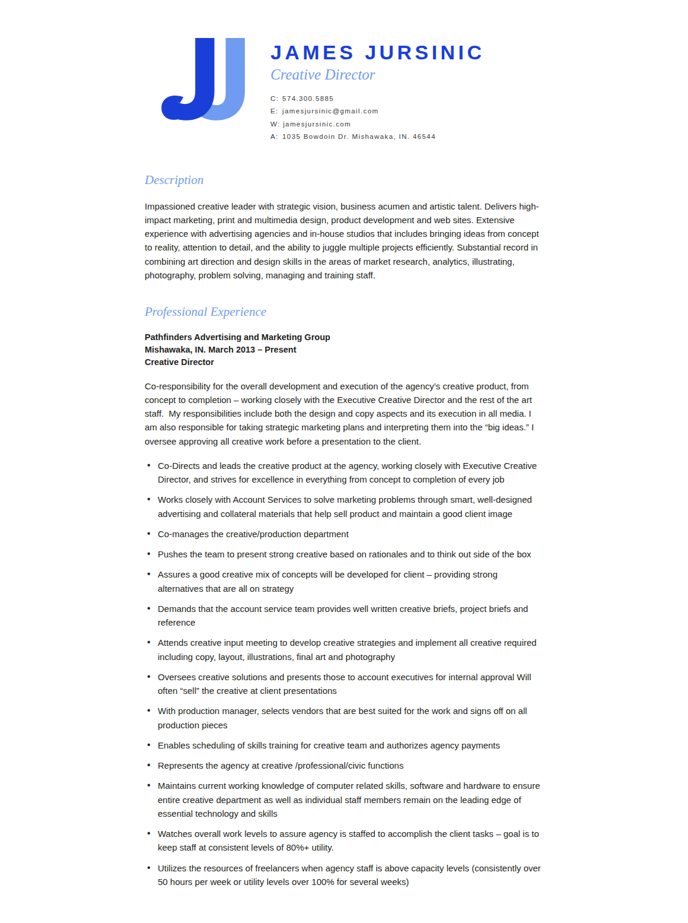James Jursinic
Creative Director
C: 574.300.5885
E: jamesjursinic@gmail.com
W: jamesjursinic.com
A: 1035 Bowdoin Dr. Mishawaka, IN. 46544
Description
Impassioned creative leader with strategic vision, business acumen and artistic talent. Delivers high-impact marketing, print and multimedia design, product development and web sites. Extensive experience with advertising agencies and in-house studios that includes bringing ideas from concept to reality, attention to detail, and the ability to juggle multiple projects efficiently. Substantial record in combining art direction and design skills in the areas of market research, analytics, illustrating, photography, problem solving, managing and training staff.
Professional Experience
Pathfinders Advertising and Marketing Group Mishawaka, IN. March 2013 – Present Creative Director
Co-responsibility for the overall development and execution of the agency’s creative product, from concept to completion – working closely with the Executive Creative Director and the rest of the art staff. My responsibilities include both the design and copy aspects and its execution in all media. I am also responsible for taking strategic marketing plans and interpreting them into the “big ideas.” I oversee approving all creative work before a presentation to the client.
Co-Directs and leads the creative product at the agency, working closely with Executive Creative Director, and strives for excellence in everything from concept to completion of every job
Works closely with Account Services to solve marketing problems through smart, well-designed advertising and collateral materials that help sell product and maintain a good client image
Co-manages the creative/production department
Pushes the team to present strong creative based on rationales and to think out side of the box
Assures a good creative mix of concepts will be developed for client – providing strong alternatives that are all on strategy
Demands that the account service team provides well written creative briefs, project briefs and reference
Attends creative input meeting to develop creative strategies and implement all creative required including copy, layout, illustrations, final art and photography
Oversees creative solutions and presents those to account executives for internal approval Will often “sell” the creative at client presentations
With production manager, selects vendors that are best suited for the work and signs off on all production pieces
Enables scheduling of skills training for creative team and authorizes agency payments
Represents the agency at creative /professional/civic functions
Maintains current working knowledge of computer related skills, software and hardware to ensure entire creative department as well as individual staff members remain on the leading edge of essential technology and skills
Watches overall work levels to assure agency is staffed to accomplish the client tasks – goal is to keep staff at consistent levels of 80%+ utility.
Utilizes the resources of freelancers when agency staff is above capacity levels (consistently over 50 hours per week or utility levels over 100% for several weeks)